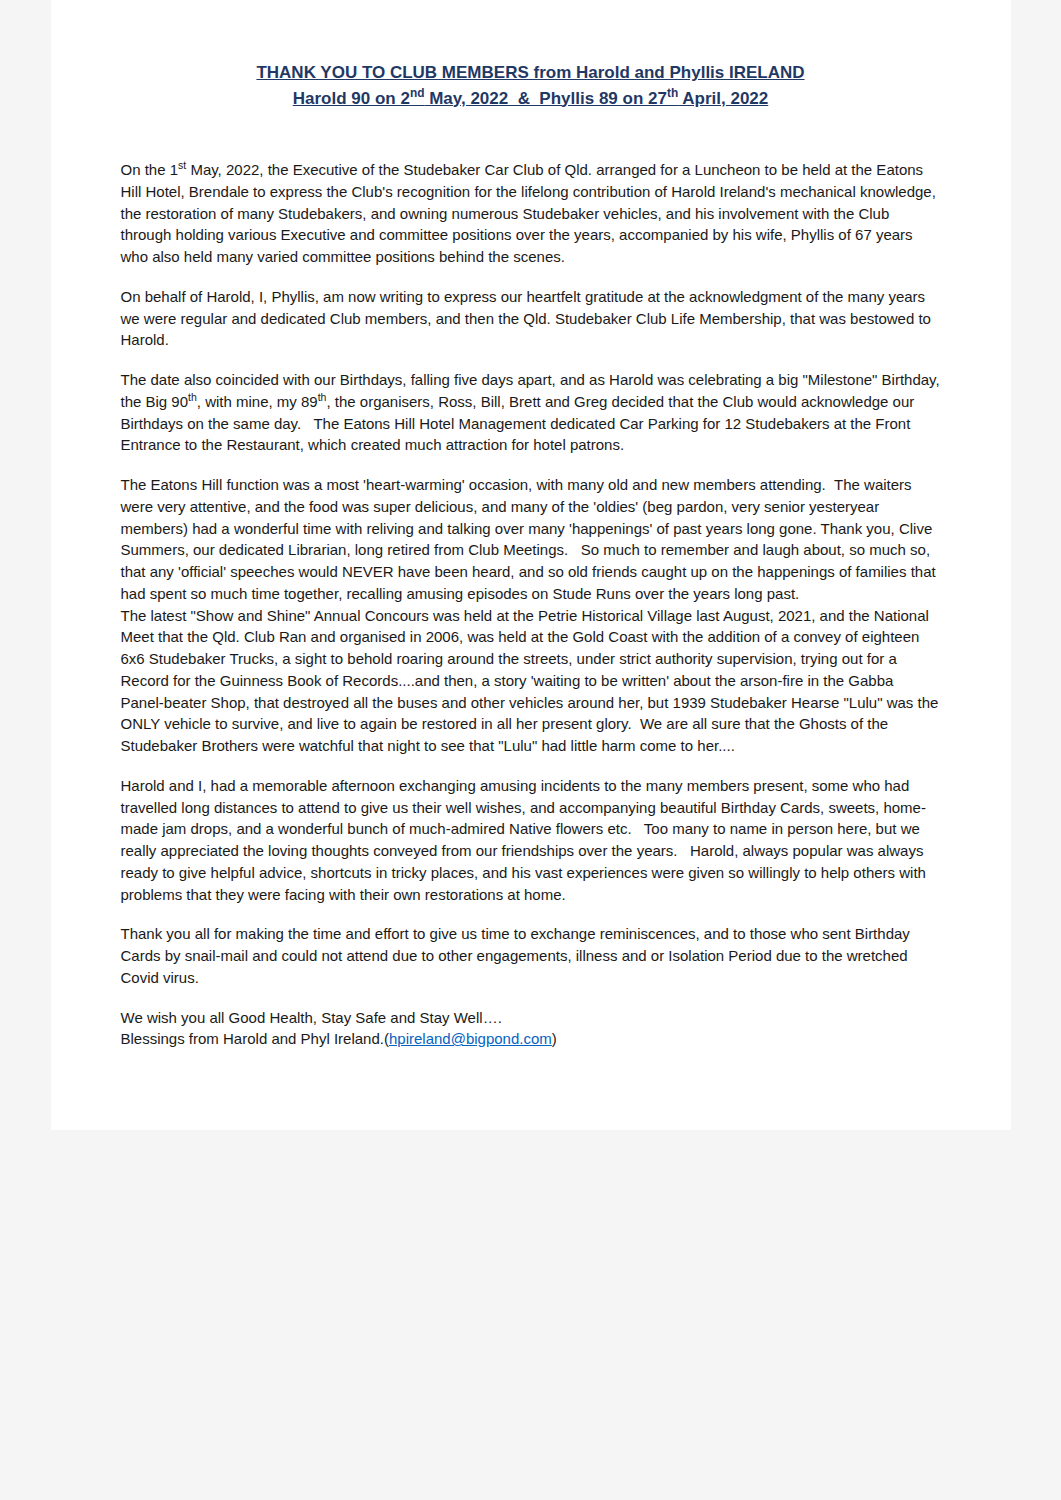THANK YOU TO CLUB MEMBERS from Harold and Phyllis IRELAND Harold 90 on 2nd May, 2022 & Phyllis 89 on 27th April, 2022
On the 1st May, 2022, the Executive of the Studebaker Car Club of Qld. arranged for a Luncheon to be held at the Eatons Hill Hotel, Brendale to express the Club's recognition for the lifelong contribution of Harold Ireland's mechanical knowledge, the restoration of many Studebakers, and owning numerous Studebaker vehicles, and his involvement with the Club through holding various Executive and committee positions over the years, accompanied by his wife, Phyllis of 67 years who also held many varied committee positions behind the scenes.
On behalf of Harold, I, Phyllis, am now writing to express our heartfelt gratitude at the acknowledgment of the many years we were regular and dedicated Club members, and then the Qld. Studebaker Club Life Membership, that was bestowed to Harold.
The date also coincided with our Birthdays, falling five days apart, and as Harold was celebrating a big "Milestone" Birthday, the Big 90th, with mine, my 89th, the organisers, Ross, Bill, Brett and Greg decided that the Club would acknowledge our Birthdays on the same day. The Eatons Hill Hotel Management dedicated Car Parking for 12 Studebakers at the Front Entrance to the Restaurant, which created much attraction for hotel patrons.
The Eatons Hill function was a most 'heart-warming' occasion, with many old and new members attending. The waiters were very attentive, and the food was super delicious, and many of the 'oldies' (beg pardon, very senior yesteryear members) had a wonderful time with reliving and talking over many 'happenings' of past years long gone. Thank you, Clive Summers, our dedicated Librarian, long retired from Club Meetings. So much to remember and laugh about, so much so, that any 'official' speeches would NEVER have been heard, and so old friends caught up on the happenings of families that had spent so much time together, recalling amusing episodes on Stude Runs over the years long past.
The latest "Show and Shine" Annual Concours was held at the Petrie Historical Village last August, 2021, and the National Meet that the Qld. Club Ran and organised in 2006, was held at the Gold Coast with the addition of a convey of eighteen 6x6 Studebaker Trucks, a sight to behold roaring around the streets, under strict authority supervision, trying out for a Record for the Guinness Book of Records....and then, a story 'waiting to be written' about the arson-fire in the Gabba Panel-beater Shop, that destroyed all the buses and other vehicles around her, but 1939 Studebaker Hearse "Lulu" was the ONLY vehicle to survive, and live to again be restored in all her present glory. We are all sure that the Ghosts of the Studebaker Brothers were watchful that night to see that "Lulu" had little harm come to her....
Harold and I, had a memorable afternoon exchanging amusing incidents to the many members present, some who had travelled long distances to attend to give us their well wishes, and accompanying beautiful Birthday Cards, sweets, home-made jam drops, and a wonderful bunch of much-admired Native flowers etc. Too many to name in person here, but we really appreciated the loving thoughts conveyed from our friendships over the years. Harold, always popular was always ready to give helpful advice, shortcuts in tricky places, and his vast experiences were given so willingly to help others with problems that they were facing with their own restorations at home.
Thank you all for making the time and effort to give us time to exchange reminiscences, and to those who sent Birthday Cards by snail-mail and could not attend due to other engagements, illness and or Isolation Period due to the wretched Covid virus.
We wish you all Good Health, Stay Safe and Stay Well….
Blessings from Harold and Phyl Ireland.(hpireland@bigpond.com)